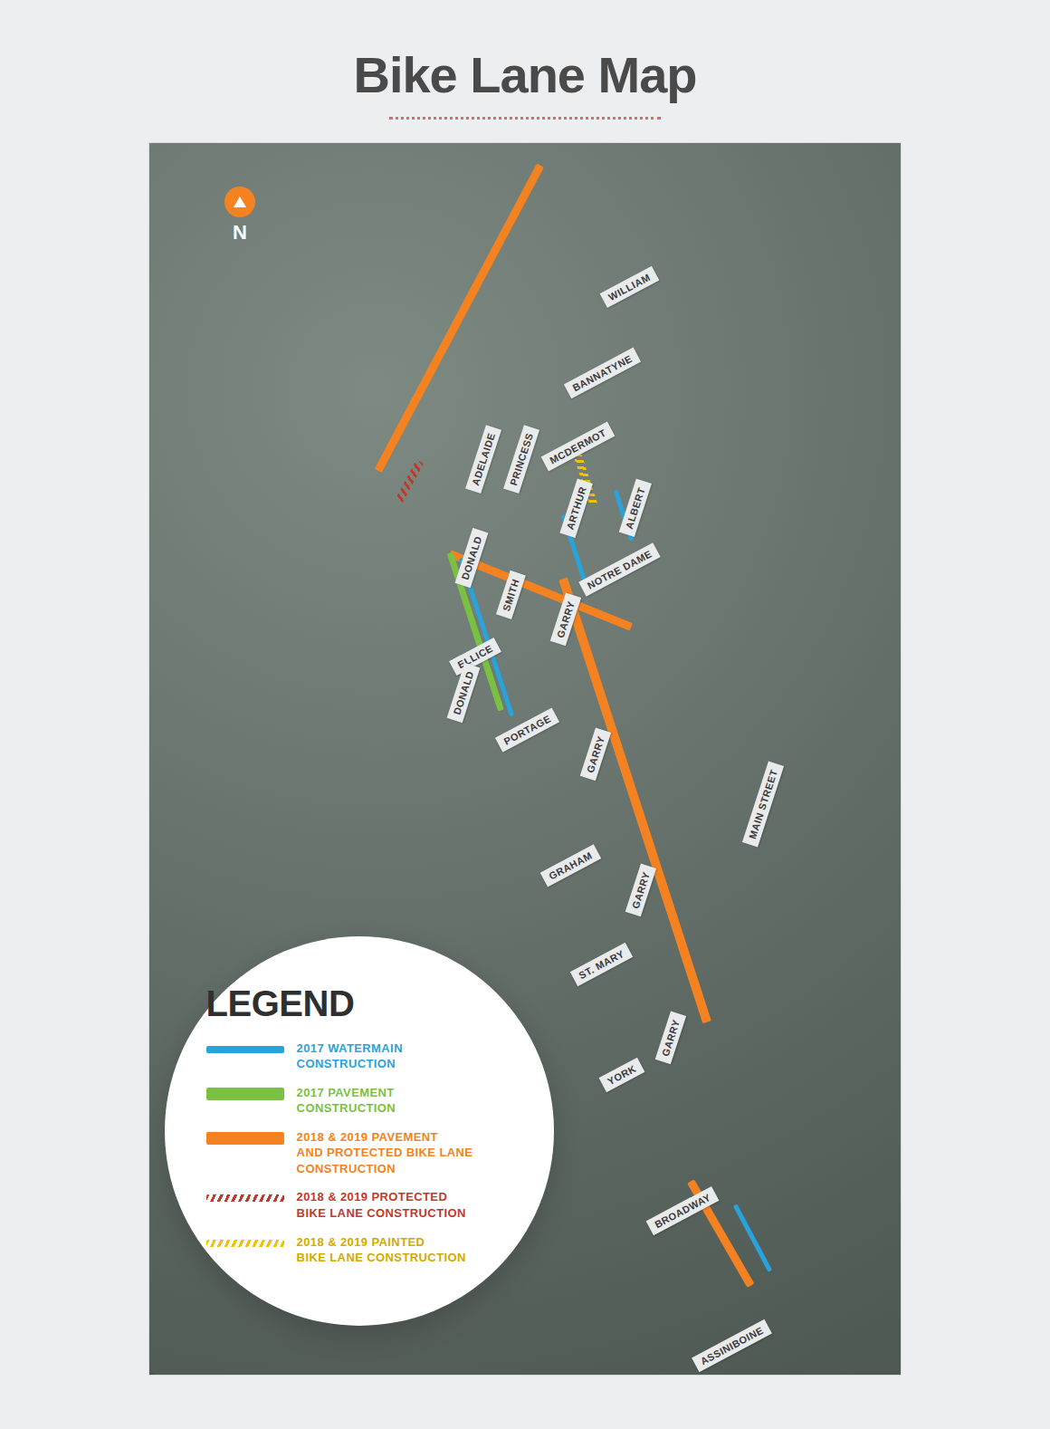Bike Lane Map
N
WILLIAM BANNATYNE MCDERMOT ADELAIDE PRINCESS ARTHUR ALBERT NOTRE DAME DONALD SMITH GARRY ELLICE DONALD PORTAGE GARRY GRAHAM GARRY ST. MARY GARRY YORK MAIN STREET BROADWAY ASSINIBOINE
LEGEND
2017 WATERMAIN
CONSTRUCTION
2017 PAVEMENT
CONSTRUCTION
2018 & 2019 PAVEMENT
AND PROTECTED BIKE LANE
CONSTRUCTION
2018 & 2019 PROTECTED
BIKE LANE CONSTRUCTION
2018 & 2019 PAINTED
BIKE LANE CONSTRUCTION